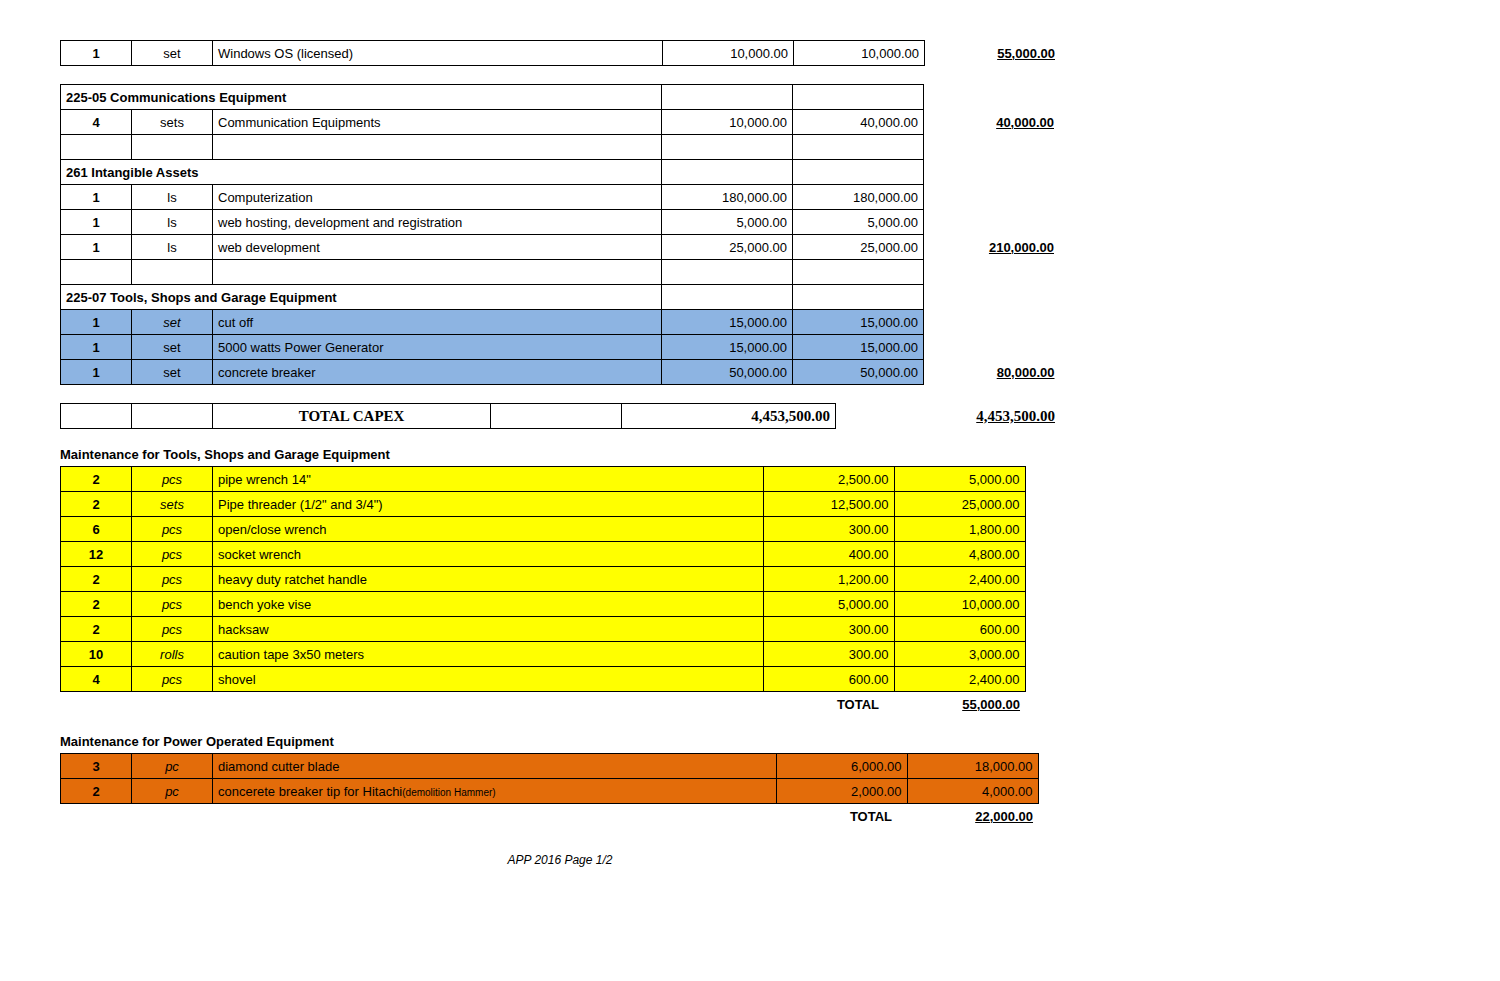| 1 | set | Windows OS (licensed) | 10,000.00 | 10,000.00 | 55,000.00 |
| 225-05 Communications Equipment | | | |
| 4 | sets | Communication Equipments | 10,000.00 | 40,000.00 | 40,000.00 |
| 261 Intangible Assets | | | |
| 1 | ls | Computerization | 180,000.00 | 180,000.00 | |
| 1 | ls | web hosting, development and registration | 5,000.00 | 5,000.00 | |
| 1 | ls | web development | 25,000.00 | 25,000.00 | 210,000.00 |
| 225-07 Tools, Shops and Garage Equipment | | | |
| 1 | set | cut off | 15,000.00 | 15,000.00 | |
| 1 | set | 5000 watts Power Generator | 15,000.00 | 15,000.00 | |
| 1 | set | concrete breaker | 50,000.00 | 50,000.00 | 80,000.00 |
| | | TOTAL CAPEX | | 4,453,500.00 | 4,453,500.00 |
Maintenance for Tools, Shops and Garage Equipment
| 2 | pcs | pipe wrench 14" | 2,500.00 | 5,000.00 | |
| 2 | sets | Pipe threader (1/2" and 3/4") | 12,500.00 | 25,000.00 | |
| 6 | pcs | open/close wrench | 300.00 | 1,800.00 | |
| 12 | pcs | socket wrench | 400.00 | 4,800.00 | |
| 2 | pcs | heavy duty ratchet handle | 1,200.00 | 2,400.00 | |
| 2 | pcs | bench yoke vise | 5,000.00 | 10,000.00 | |
| 2 | pcs | hacksaw | 300.00 | 600.00 | |
| 10 | rolls | caution tape 3x50 meters | 300.00 | 3,000.00 | |
| 4 | pcs | shovel | 600.00 | 2,400.00 | |
| | | | TOTAL | 55,000.00 | |
Maintenance for Power Operated Equipment
| 3 | pc | diamond cutter blade | 6,000.00 | 18,000.00 | |
| 2 | pc | concerete breaker tip for Hitachi (demolition Hammer) | 2,000.00 | 4,000.00 | |
| | | | TOTAL | 22,000.00 | |
APP 2016 Page 1/2